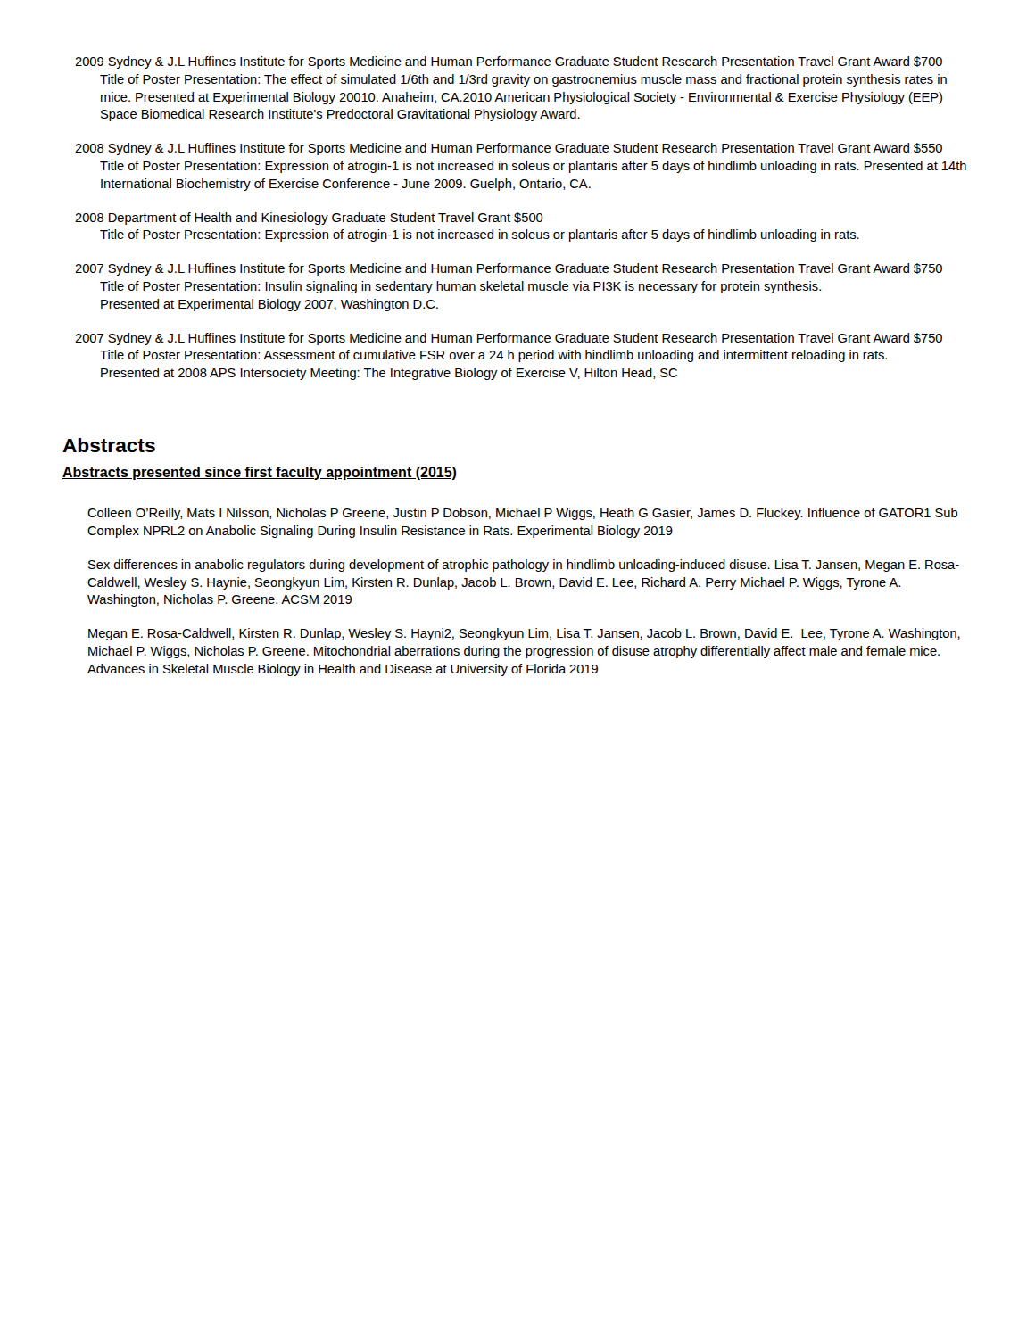2009 Sydney & J.L Huffines Institute for Sports Medicine and Human Performance Graduate Student Research Presentation Travel Grant Award $700 Title of Poster Presentation: The effect of simulated 1/6th and 1/3rd gravity on gastrocnemius muscle mass and fractional protein synthesis rates in mice. Presented at Experimental Biology 20010. Anaheim, CA.2010 American Physiological Society - Environmental & Exercise Physiology (EEP) Space Biomedical Research Institute's Predoctoral Gravitational Physiology Award.
2008 Sydney & J.L Huffines Institute for Sports Medicine and Human Performance Graduate Student Research Presentation Travel Grant Award $550 Title of Poster Presentation: Expression of atrogin-1 is not increased in soleus or plantaris after 5 days of hindlimb unloading in rats. Presented at 14th International Biochemistry of Exercise Conference - June 2009. Guelph, Ontario, CA.
2008 Department of Health and Kinesiology Graduate Student Travel Grant $500 Title of Poster Presentation: Expression of atrogin-1 is not increased in soleus or plantaris after 5 days of hindlimb unloading in rats.
2007 Sydney & J.L Huffines Institute for Sports Medicine and Human Performance Graduate Student Research Presentation Travel Grant Award $750 Title of Poster Presentation: Insulin signaling in sedentary human skeletal muscle via PI3K is necessary for protein synthesis. Presented at Experimental Biology 2007, Washington D.C.
2007 Sydney & J.L Huffines Institute for Sports Medicine and Human Performance Graduate Student Research Presentation Travel Grant Award $750 Title of Poster Presentation: Assessment of cumulative FSR over a 24 h period with hindlimb unloading and intermittent reloading in rats. Presented at 2008 APS Intersociety Meeting: The Integrative Biology of Exercise V, Hilton Head, SC
Abstracts
Abstracts presented since first faculty appointment (2015)
Colleen O’Reilly, Mats I Nilsson, Nicholas P Greene, Justin P Dobson, Michael P Wiggs, Heath G Gasier, James D. Fluckey. Influence of GATOR1 Sub Complex NPRL2 on Anabolic Signaling During Insulin Resistance in Rats. Experimental Biology 2019
Sex differences in anabolic regulators during development of atrophic pathology in hindlimb unloading-induced disuse. Lisa T. Jansen, Megan E. Rosa-Caldwell, Wesley S. Haynie, Seongkyun Lim, Kirsten R. Dunlap, Jacob L. Brown, David E. Lee, Richard A. Perry Michael P. Wiggs, Tyrone A. Washington, Nicholas P. Greene. ACSM 2019
Megan E. Rosa-Caldwell, Kirsten R. Dunlap, Wesley S. Hayni2, Seongkyun Lim, Lisa T. Jansen, Jacob L. Brown, David E. Lee, Tyrone A. Washington, Michael P. Wiggs, Nicholas P. Greene. Mitochondrial aberrations during the progression of disuse atrophy differentially affect male and female mice. Advances in Skeletal Muscle Biology in Health and Disease at University of Florida 2019